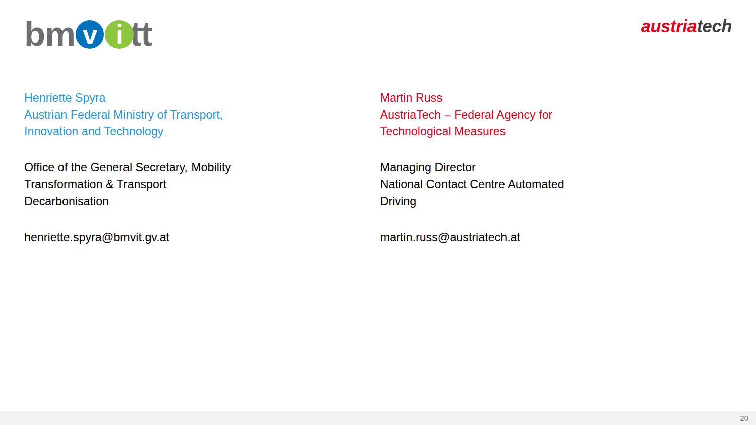bm vitt
austria tech
Henriette Spyra
Austrian Federal Ministry of Transport,
Innovation and Technology
Office of the General Secretary, Mobility
Transformation & Transport
Decarbonisation
henriette.spyra@bmvit.gv.at
Martin Russ
AustriaTech – Federal Agency for
Technological Measures
Managing Director
National Contact Centre Automated
Driving
martin.russ@austriatech.at
20